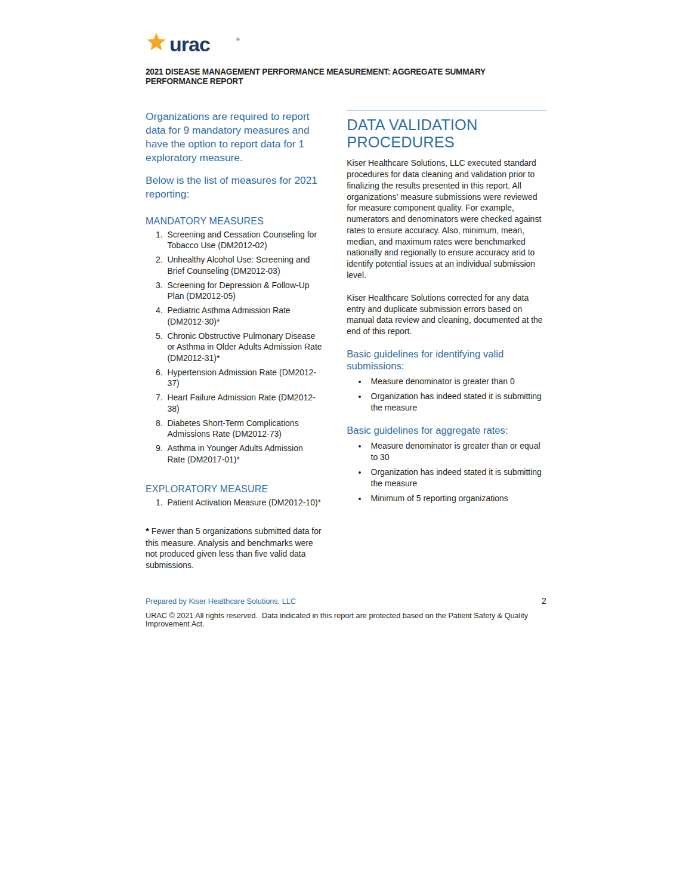urac ®
2021 DISEASE MANAGEMENT PERFORMANCE MEASUREMENT: AGGREGATE SUMMARY PERFORMANCE REPORT
Organizations are required to report data for 9 mandatory measures and have the option to report data for 1 exploratory measure.
Below is the list of measures for 2021 reporting:
MANDATORY MEASURES
Screening and Cessation Counseling for Tobacco Use (DM2012-02)
Unhealthy Alcohol Use: Screening and Brief Counseling (DM2012-03)
Screening for Depression & Follow-Up Plan (DM2012-05)
Pediatric Asthma Admission Rate (DM2012-30)*
Chronic Obstructive Pulmonary Disease or Asthma in Older Adults Admission Rate (DM2012-31)*
Hypertension Admission Rate (DM2012-37)
Heart Failure Admission Rate (DM2012-38)
Diabetes Short-Term Complications Admissions Rate (DM2012-73)
Asthma in Younger Adults Admission Rate (DM2017-01)*
EXPLORATORY MEASURE
Patient Activation Measure (DM2012-10)*
* Fewer than 5 organizations submitted data for this measure. Analysis and benchmarks were not produced given less than five valid data submissions.
DATA VALIDATION PROCEDURES
Kiser Healthcare Solutions, LLC executed standard procedures for data cleaning and validation prior to finalizing the results presented in this report. All organizations’ measure submissions were reviewed for measure component quality. For example, numerators and denominators were checked against rates to ensure accuracy. Also, minimum, mean, median, and maximum rates were benchmarked nationally and regionally to ensure accuracy and to identify potential issues at an individual submission level.
Kiser Healthcare Solutions corrected for any data entry and duplicate submission errors based on manual data review and cleaning, documented at the end of this report.
Basic guidelines for identifying valid submissions:
Measure denominator is greater than 0
Organization has indeed stated it is submitting the measure
Basic guidelines for aggregate rates:
Measure denominator is greater than or equal to 30
Organization has indeed stated it is submitting the measure
Minimum of 5 reporting organizations
Prepared by Kiser Healthcare Solutions, LLC 2
URAC © 2021 All rights reserved. Data indicated in this report are protected based on the Patient Safety & Quality Improvement Act.